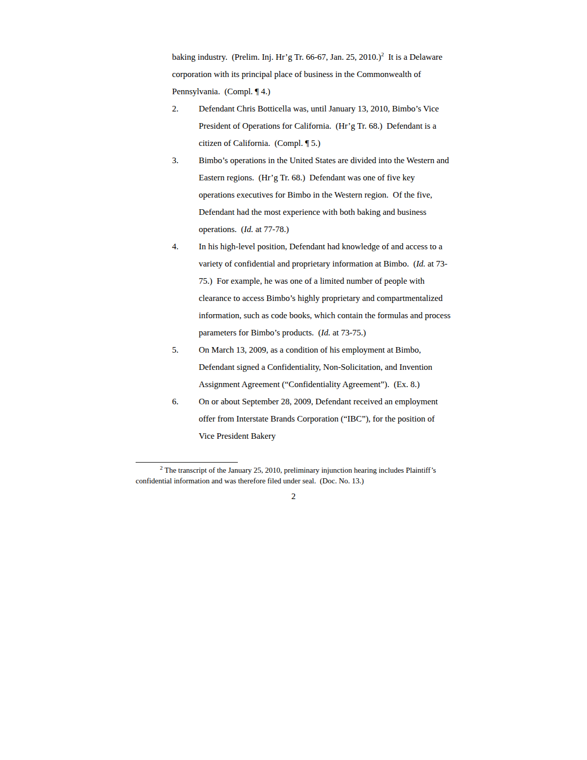baking industry. (Prelim. Inj. Hr’g Tr. 66-67, Jan. 25, 2010.)2 It is a Delaware corporation with its principal place of business in the Commonwealth of Pennsylvania. (Compl. ¶ 4.)
2. Defendant Chris Botticella was, until January 13, 2010, Bimbo’s Vice President of Operations for California. (Hr’g Tr. 68.) Defendant is a citizen of California. (Compl. ¶ 5.)
3. Bimbo’s operations in the United States are divided into the Western and Eastern regions. (Hr’g Tr. 68.) Defendant was one of five key operations executives for Bimbo in the Western region. Of the five, Defendant had the most experience with both baking and business operations. (Id. at 77-78.)
4. In his high-level position, Defendant had knowledge of and access to a variety of confidential and proprietary information at Bimbo. (Id. at 73-75.) For example, he was one of a limited number of people with clearance to access Bimbo’s highly proprietary and compartmentalized information, such as code books, which contain the formulas and process parameters for Bimbo’s products. (Id. at 73-75.)
5. On March 13, 2009, as a condition of his employment at Bimbo, Defendant signed a Confidentiality, Non-Solicitation, and Invention Assignment Agreement (“Confidentiality Agreement”). (Ex. 8.)
6. On or about September 28, 2009, Defendant received an employment offer from Interstate Brands Corporation (“IBC”), for the position of Vice President Bakery
2 The transcript of the January 25, 2010, preliminary injunction hearing includes Plaintiff’s confidential information and was therefore filed under seal. (Doc. No. 13.)
2